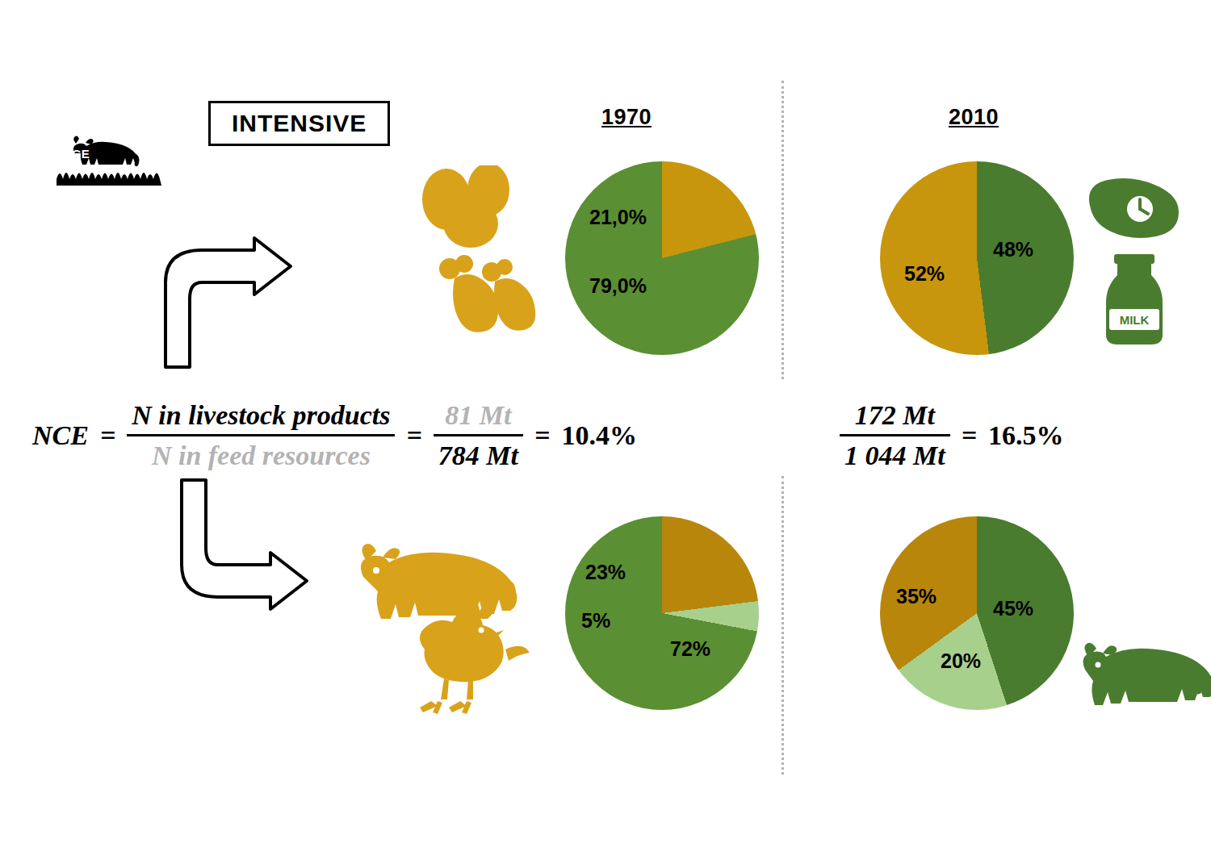INTENSIVE
1970
2010
NCE
NCE = N in livestock products N in feed resources = 81 Mt 784 Mt = 10.4%
172 Mt 1 044 Mt = 16.5%
79,0% 21,0%
48% 52%
72% 5% 23%
45% 20% 35%
MILK